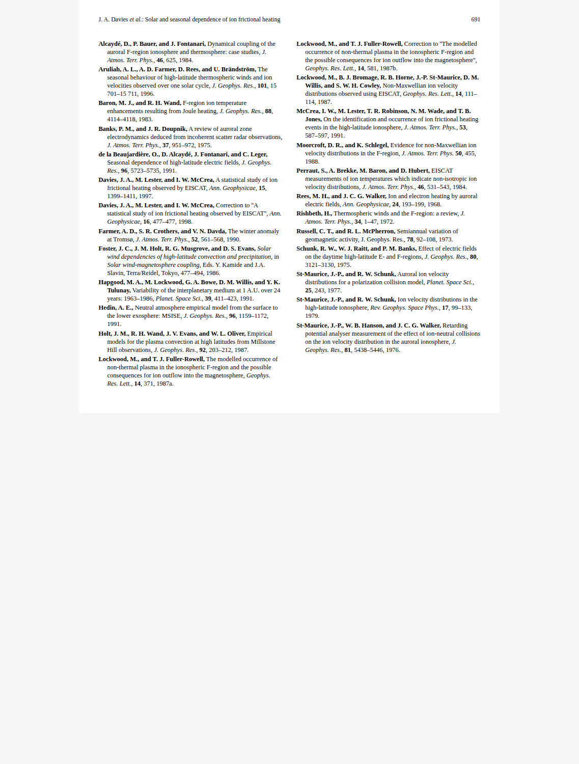J. A. Davies et al.: Solar and seasonal dependence of ion frictional heating 691
Alcaydé, D., P. Bauer, and J. Fontanari, Dynamical coupling of the auroral F-region ionosphere and thermosphere: case studies, J. Atmos. Terr. Phys., 46, 625, 1984.
Aruliah, A. L., A. D. Farmer, D. Rees, and U. Brändström, The seasonal behaviour of high-latitude thermospheric winds and ion velocities observed over one solar cycle, J. Geophys. Res., 101, 15 701–15 711, 1996.
Baron, M. J., and R. H. Wand, F-region ion temperature enhancements resulting from Joule heating, J. Geophys. Res., 88, 4114–4118, 1983.
Banks, P. M., and J. R. Doupnik, A review of auroral zone electrodynamics deduced from incoherent scatter radar observations, J. Atmos. Terr. Phys., 37, 951–972, 1975.
de la Beaujardière, O., D. Alcaydé, J. Fontanari, and C. Leger, Seasonal dependence of high-latitude electric fields, J. Geophys. Res., 96, 5723–5735, 1991.
Davies, J. A., M. Lester, and I. W. McCrea, A statistical study of ion frictional heating observed by EISCAT, Ann. Geophysicae, 15, 1399–1411, 1997.
Davies, J. A., M. Lester, and I. W. McCrea, Correction to ''A statistical study of ion frictional heating observed by EISCAT'', Ann. Geophysicae, 16, 477–477, 1998.
Farmer, A. D., S. R. Crothers, and V. N. Davda, The winter anomaly at Tromsø, J. Atmos. Terr. Phys., 52, 561–568, 1990.
Foster, J. C., J. M. Holt, R. G. Musgrove, and D. S. Evans, Solar wind dependencies of high-latitude convection and precipitation, in Solar wind-magnetosphere coupling, Eds. Y. Kamide and J.A. Slavin, Terra/Reidel, Tokyo, 477–494, 1986.
Hapgood, M. A., M. Lockwood, G. A. Bowe, D. M. Willis, and Y. K. Tulunay, Variability of the interplanetary medium at 1 A.U. over 24 years: 1963–1986, Planet. Space Sci., 39, 411–423, 1991.
Hedin, A. E., Neutral atmosphere empirical model from the surface to the lower exosphere: MSISE, J. Geophys. Res., 96, 1159–1172, 1991.
Holt, J. M., R. H. Wand, J. V. Evans, and W. L. Oliver, Empirical models for the plasma convection at high latitudes from Millstone Hill observations, J. Geophys. Res., 92, 203–212, 1987.
Lockwood, M., and T. J. Fuller-Rowell, The modelled occurrence of non-thermal plasma in the ionospheric F-region and the possible consequences for ion outflow into the magnetosphere, Geophys. Res. Lett., 14, 371, 1987a.
Lockwood, M., and T. J. Fuller-Rowell, Correction to ''The modelled occurrence of non-thermal plasma in the ionospheric F-region and the possible consequences for ion outflow into the magnetosphere'', Geophys. Res. Lett., 14, 581, 1987b.
Lockwood, M., B. J. Bromage, R. B. Horne, J.-P. St-Maurice, D. M. Willis, and S. W. H. Cowley, Non-Maxwellian ion velocity distributions observed using EISCAT, Geophys. Res. Lett., 14, 111–114, 1987.
McCrea, I. W., M. Lester, T. R. Robinson, N. M. Wade, and T. B. Jones, On the identification and occurrence of ion frictional heating events in the high-latitude ionosphere, J. Atmos. Terr. Phys., 53, 587–597, 1991.
Moorcroft, D. R., and K. Schlegel, Evidence for non-Maxwellian ion velocity distributions in the F-region, J. Atmos. Terr. Phys. 50, 455, 1988.
Perraut, S., A. Brekke, M. Baron, and D. Hubert, EISCAT measurements of ion temperatures which indicate non-isotropic ion velocity distributions, J. Atmos. Terr. Phys., 46, 531–543, 1984.
Rees, M. H., and J. C. G. Walker, Ion and electron heating by auroral electric fields, Ann. Geophysicae, 24, 193–199, 1968.
Rishbeth, H., Thermospheric winds and the F-region: a review, J. Atmos. Terr. Phys., 34, 1–47, 1972.
Russell, C. T., and R. L. McPherron, Semiannual variation of geomagnetic activity, J. Geophys. Res., 78, 92–108, 1973.
Schunk, R. W., W. J. Raitt, and P. M. Banks, Effect of electric fields on the daytime high-latitude E- and F-regions, J. Geophys. Res., 80, 3121–3130, 1975.
St-Maurice, J.-P., and R. W. Schunk, Auroral ion velocity distributions for a polarization collision model, Planet. Space Sci., 25, 243, 1977.
St-Maurice, J.-P., and R. W. Schunk, Ion velocity distributions in the high-latitude ionosphere, Rev. Geophys. Space Phys., 17, 99–133, 1979.
St-Maurice, J.-P., W. B. Hanson, and J. C. G. Walker, Retarding potential analyser measurement of the effect of ion-neutral collisions on the ion velocity distribution in the auroral ionosphere, J. Geophys. Res., 81, 5438–5446, 1976.